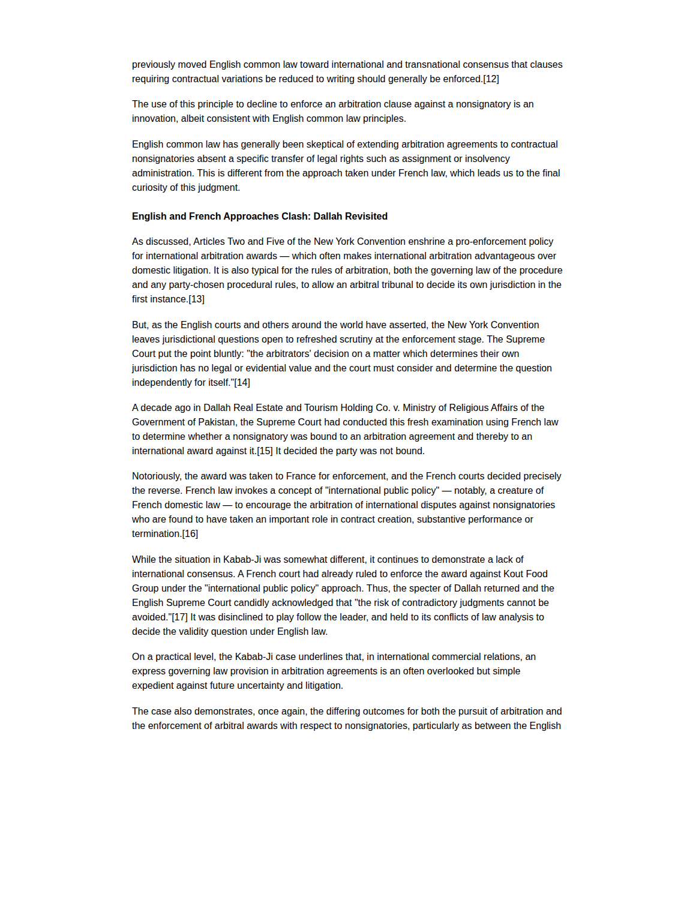previously moved English common law toward international and transnational consensus that clauses requiring contractual variations be reduced to writing should generally be enforced.[12]
The use of this principle to decline to enforce an arbitration clause against a nonsignatory is an innovation, albeit consistent with English common law principles.
English common law has generally been skeptical of extending arbitration agreements to contractual nonsignatories absent a specific transfer of legal rights such as assignment or insolvency administration. This is different from the approach taken under French law, which leads us to the final curiosity of this judgment.
English and French Approaches Clash: Dallah Revisited
As discussed, Articles Two and Five of the New York Convention enshrine a pro-enforcement policy for international arbitration awards — which often makes international arbitration advantageous over domestic litigation. It is also typical for the rules of arbitration, both the governing law of the procedure and any party-chosen procedural rules, to allow an arbitral tribunal to decide its own jurisdiction in the first instance.[13]
But, as the English courts and others around the world have asserted, the New York Convention leaves jurisdictional questions open to refreshed scrutiny at the enforcement stage. The Supreme Court put the point bluntly: "the arbitrators' decision on a matter which determines their own jurisdiction has no legal or evidential value and the court must consider and determine the question independently for itself."[14]
A decade ago in Dallah Real Estate and Tourism Holding Co. v. Ministry of Religious Affairs of the Government of Pakistan, the Supreme Court had conducted this fresh examination using French law to determine whether a nonsignatory was bound to an arbitration agreement and thereby to an international award against it.[15] It decided the party was not bound.
Notoriously, the award was taken to France for enforcement, and the French courts decided precisely the reverse. French law invokes a concept of "international public policy" — notably, a creature of French domestic law — to encourage the arbitration of international disputes against nonsignatories who are found to have taken an important role in contract creation, substantive performance or termination.[16]
While the situation in Kabab-Ji was somewhat different, it continues to demonstrate a lack of international consensus. A French court had already ruled to enforce the award against Kout Food Group under the "international public policy" approach. Thus, the specter of Dallah returned and the English Supreme Court candidly acknowledged that "the risk of contradictory judgments cannot be avoided."[17] It was disinclined to play follow the leader, and held to its conflicts of law analysis to decide the validity question under English law.
On a practical level, the Kabab-Ji case underlines that, in international commercial relations, an express governing law provision in arbitration agreements is an often overlooked but simple expedient against future uncertainty and litigation.
The case also demonstrates, once again, the differing outcomes for both the pursuit of arbitration and the enforcement of arbitral awards with respect to nonsignatories, particularly as between the English